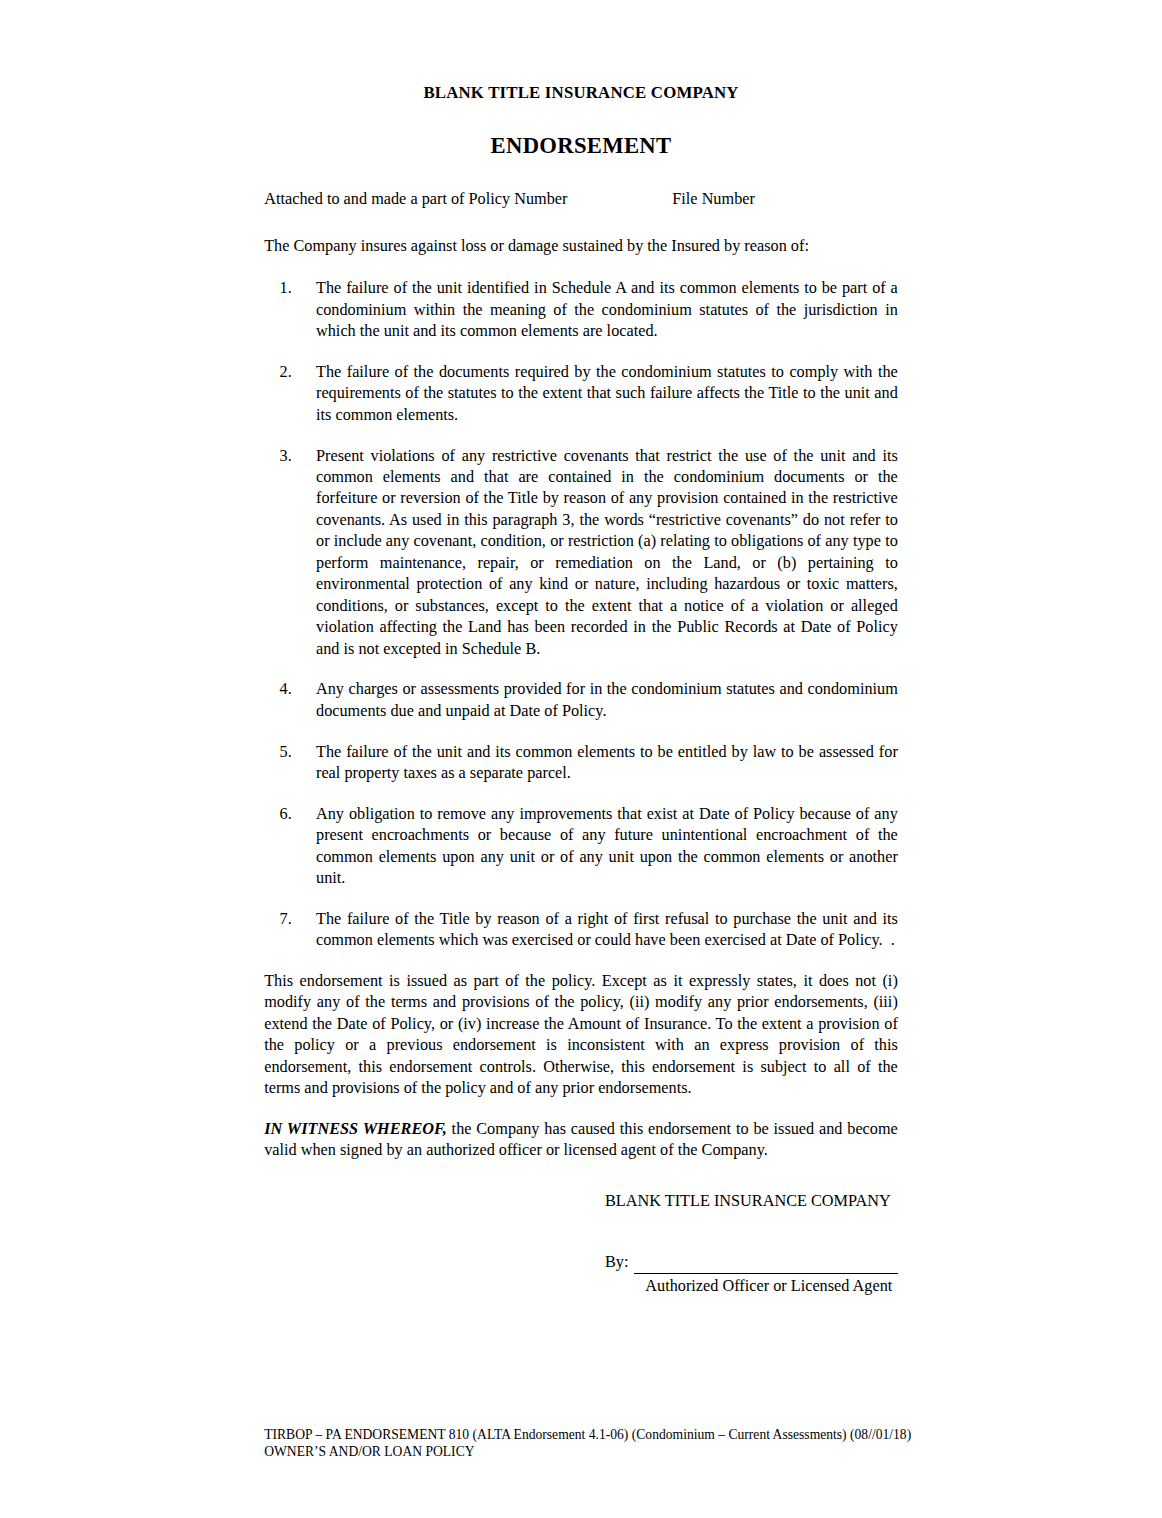BLANK TITLE INSURANCE COMPANY
ENDORSEMENT
Attached to and made a part of Policy Number File Number
The Company insures against loss or damage sustained by the Insured by reason of:
The failure of the unit identified in Schedule A and its common elements to be part of a condominium within the meaning of the condominium statutes of the jurisdiction in which the unit and its common elements are located.
The failure of the documents required by the condominium statutes to comply with the requirements of the statutes to the extent that such failure affects the Title to the unit and its common elements.
Present violations of any restrictive covenants that restrict the use of the unit and its common elements and that are contained in the condominium documents or the forfeiture or reversion of the Title by reason of any provision contained in the restrictive covenants. As used in this paragraph 3, the words “restrictive covenants” do not refer to or include any covenant, condition, or restriction (a) relating to obligations of any type to perform maintenance, repair, or remediation on the Land, or (b) pertaining to environmental protection of any kind or nature, including hazardous or toxic matters, conditions, or substances, except to the extent that a notice of a violation or alleged violation affecting the Land has been recorded in the Public Records at Date of Policy and is not excepted in Schedule B.
Any charges or assessments provided for in the condominium statutes and condominium documents due and unpaid at Date of Policy.
The failure of the unit and its common elements to be entitled by law to be assessed for real property taxes as a separate parcel.
Any obligation to remove any improvements that exist at Date of Policy because of any present encroachments or because of any future unintentional encroachment of the common elements upon any unit or of any unit upon the common elements or another unit.
The failure of the Title by reason of a right of first refusal to purchase the unit and its common elements which was exercised or could have been exercised at Date of Policy. .
This endorsement is issued as part of the policy. Except as it expressly states, it does not (i) modify any of the terms and provisions of the policy, (ii) modify any prior endorsements, (iii) extend the Date of Policy, or (iv) increase the Amount of Insurance. To the extent a provision of the policy or a previous endorsement is inconsistent with an express provision of this endorsement, this endorsement controls. Otherwise, this endorsement is subject to all of the terms and provisions of the policy and of any prior endorsements.
IN WITNESS WHEREOF, the Company has caused this endorsement to be issued and become valid when signed by an authorized officer or licensed agent of the Company.
BLANK TITLE INSURANCE COMPANY
By:
Authorized Officer or Licensed Agent
TIRBOP – PA ENDORSEMENT 810 (ALTA Endorsement 4.1-06) (Condominium – Current Assessments) (08//01/18)
OWNER’S AND/OR LOAN POLICY